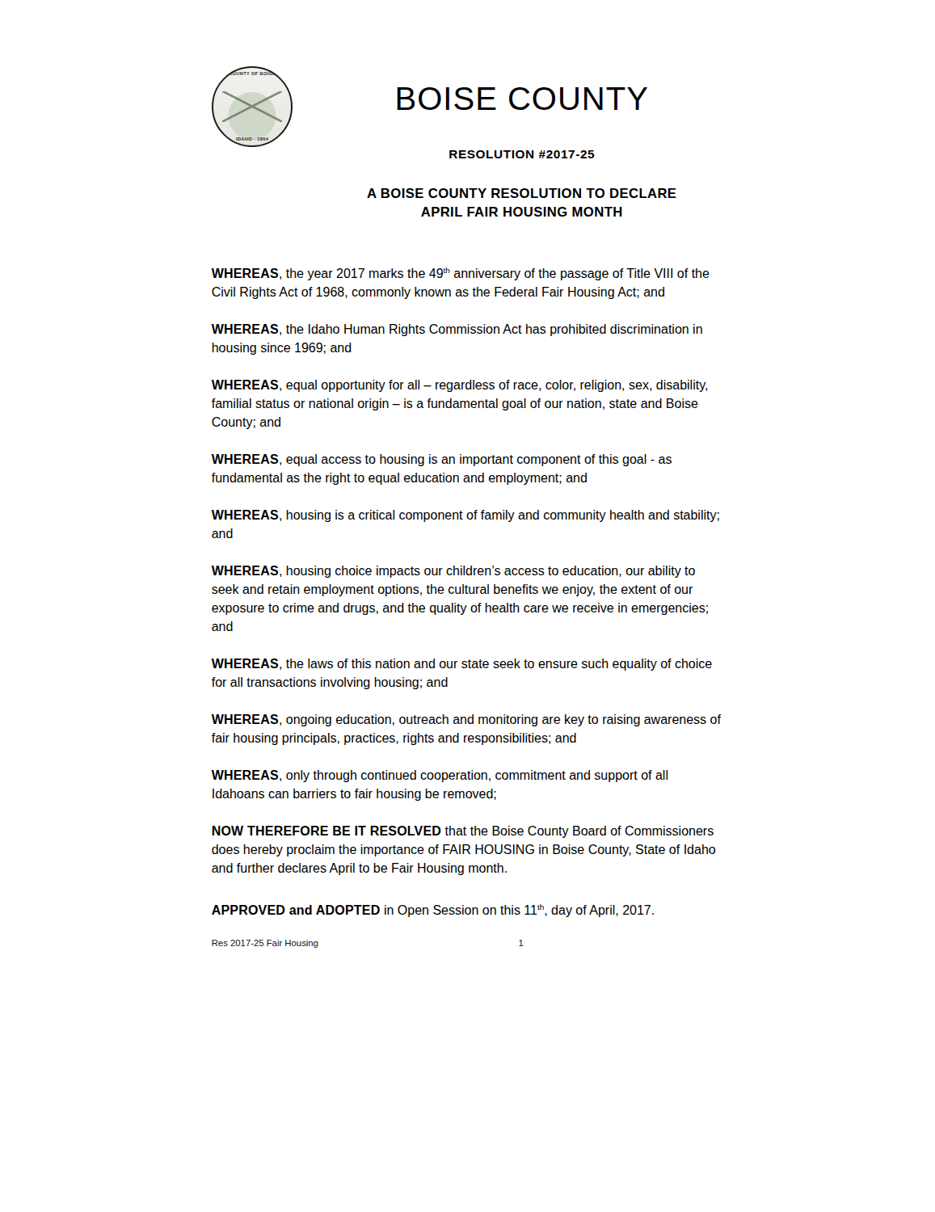County of Boise
Idaho · 1864
BOISE COUNTY
RESOLUTION #2017-25
A Boise County Resolution to Declare
April Fair Housing Month
WHEREAS, the year 2017 marks the 49th anniversary of the passage of Title VIII of the Civil Rights Act of 1968, commonly known as the Federal Fair Housing Act; and
WHEREAS, the Idaho Human Rights Commission Act has prohibited discrimination in housing since 1969; and
WHEREAS, equal opportunity for all – regardless of race, color, religion, sex, disability, familial status or national origin – is a fundamental goal of our nation, state and Boise County; and
WHEREAS, equal access to housing is an important component of this goal - as fundamental as the right to equal education and employment; and
WHEREAS, housing is a critical component of family and community health and stability; and
WHEREAS, housing choice impacts our children’s access to education, our ability to seek and retain employment options, the cultural benefits we enjoy, the extent of our exposure to crime and drugs, and the quality of health care we receive in emergencies; and
WHEREAS, the laws of this nation and our state seek to ensure such equality of choice for all transactions involving housing; and
WHEREAS, ongoing education, outreach and monitoring are key to raising awareness of fair housing principals, practices, rights and responsibilities; and
WHEREAS, only through continued cooperation, commitment and support of all Idahoans can barriers to fair housing be removed;
NOW THEREFORE BE IT RESOLVED that the Boise County Board of Commissioners does hereby proclaim the importance of FAIR HOUSING in Boise County, State of Idaho and further declares April to be Fair Housing month.
APPROVED and ADOPTED in Open Session on this 11th, day of April, 2017.
Res 2017-25 Fair Housing
1